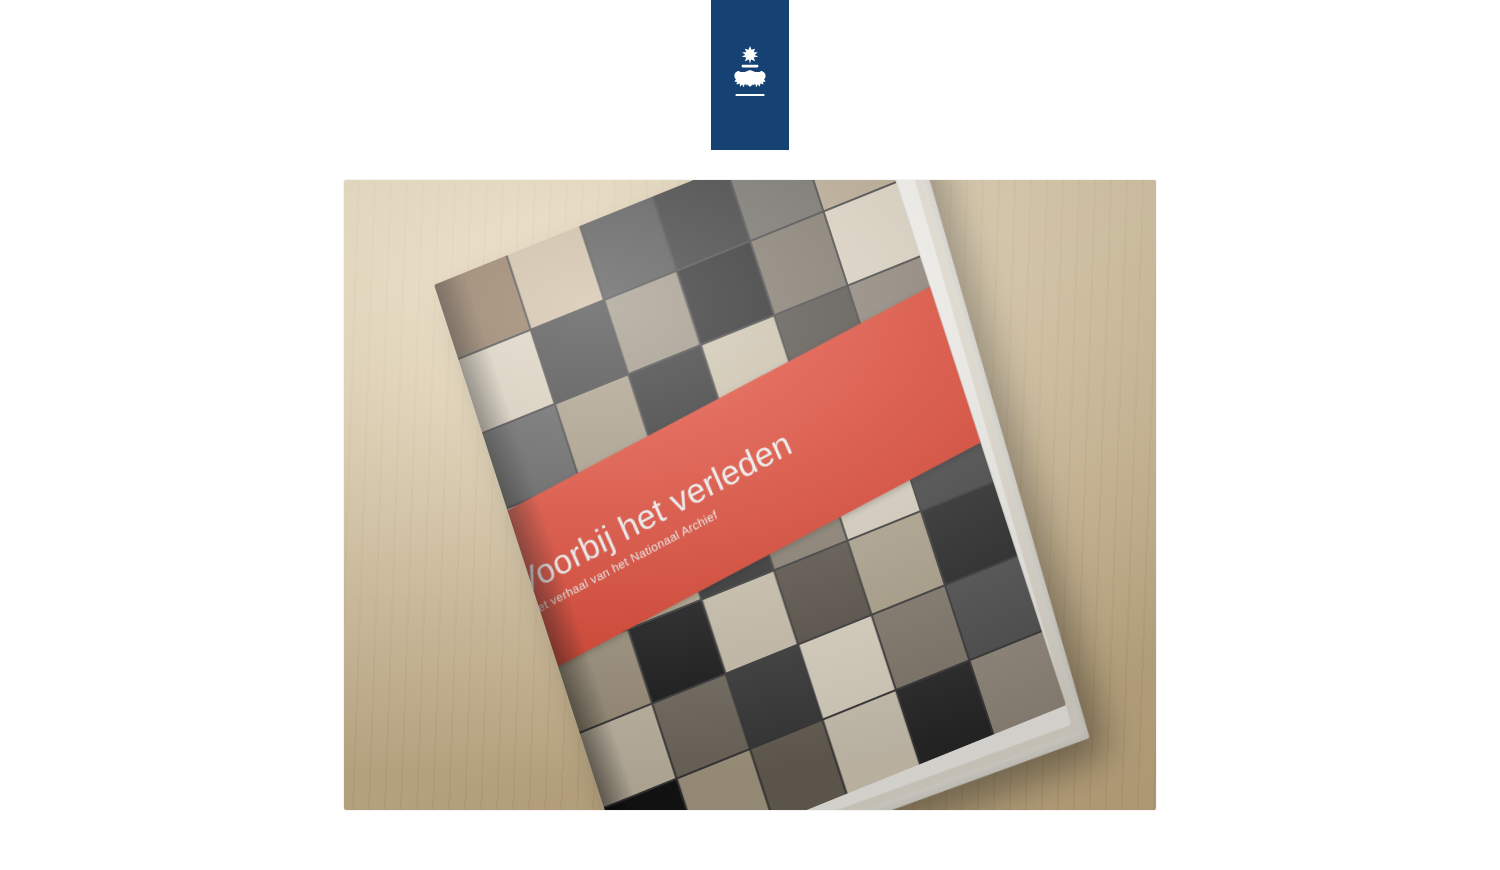Voorbij het verleden
Het verhaal van het Nationaal Archief
Foto van het boekje “Voorbij het verleden — Het verhaal van het Nationaal Archief” op een houten tafel.